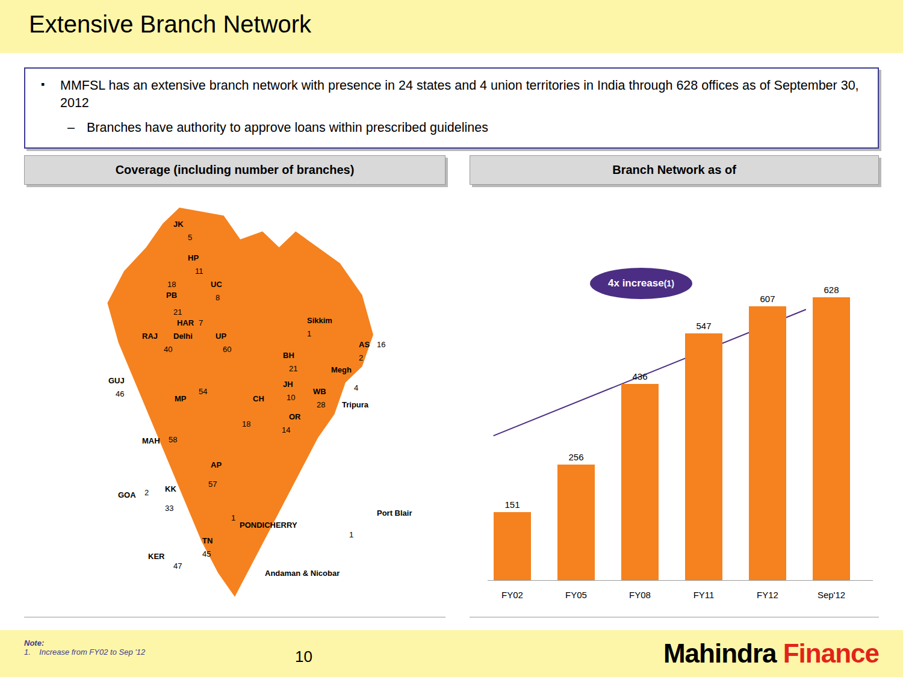Extensive Branch Network
MMFSL has an extensive branch network with presence in 24 states and 4 union territories in India through 628 offices as of September 30, 2012
Branches have authority to approve loans within prescribed guidelines
Coverage (including number of branches)
JK 5 HP 11 18 PB UC 8 21 HAR 7 Delhi UP 60 RAJ 40 Sikkim 1 AS 16 2 BH 21 Megh GUJ 46 JH 10 WB 28 4 Tripura MP 54 CH 18 OR 14 MAH 58 AP 57 GOA 2 KK 33 1 PONDICHERRY Port Blair 1 TN 45 KER 47 Andaman & Nicobar
Branch Network as of
4x increase(1)
151
FY02
256
FY05
436
FY08
547
FY11
607
FY12
628
Sep'12
Note:1. Increase from FY02 to Sep '12
10
Mahindra Finance